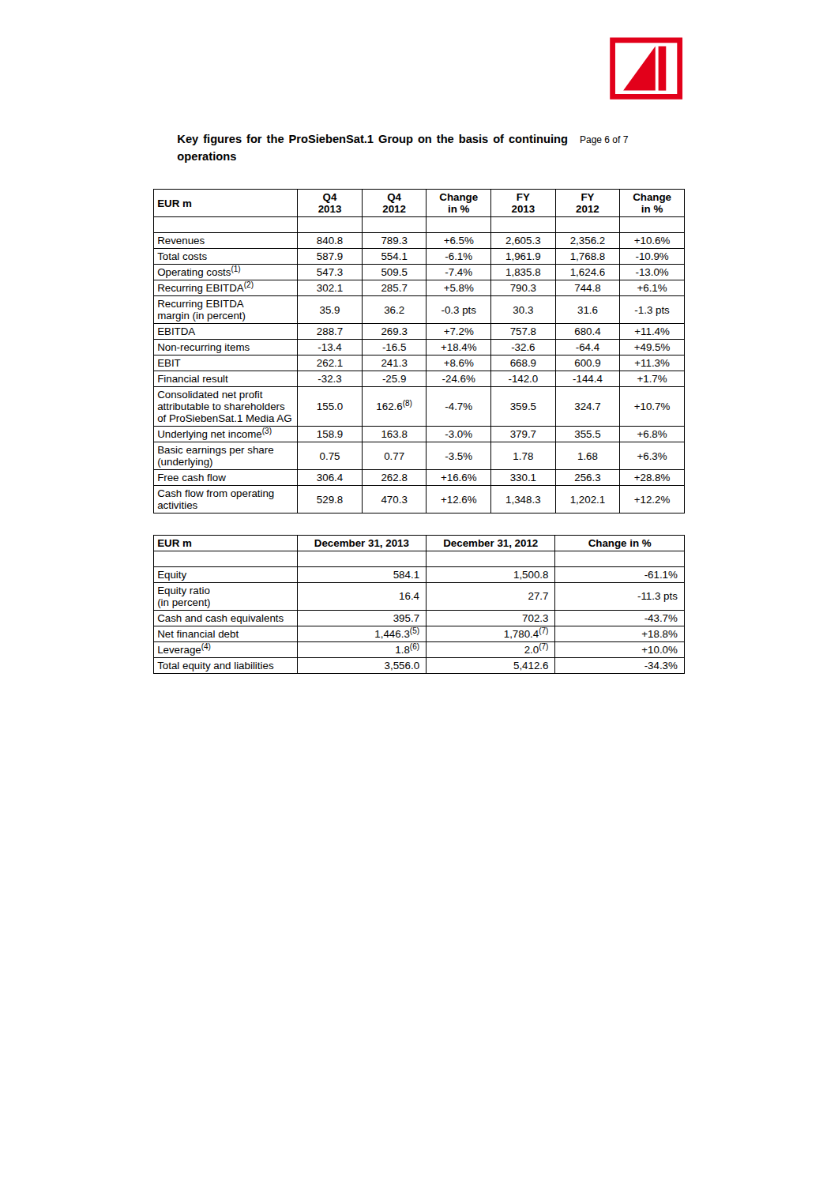Key figures for the ProSiebenSat.1 Group on the basis of continuing operations
Page 6 of 7
| EUR m | Q4 2013 | Q4 2012 | Change in % | FY 2013 | FY 2012 | Change in % |
| --- | --- | --- | --- | --- | --- | --- |
| Revenues | 840.8 | 789.3 | +6.5% | 2,605.3 | 2,356.2 | +10.6% |
| Total costs | 587.9 | 554.1 | -6.1% | 1,961.9 | 1,768.8 | -10.9% |
| Operating costs (1) | 547.3 | 509.5 | -7.4% | 1,835.8 | 1,624.6 | -13.0% |
| Recurring EBITDA (2) | 302.1 | 285.7 | +5.8% | 790.3 | 744.8 | +6.1% |
| Recurring EBITDA margin (in percent) | 35.9 | 36.2 | -0.3 pts | 30.3 | 31.6 | -1.3 pts |
| EBITDA | 288.7 | 269.3 | +7.2% | 757.8 | 680.4 | +11.4% |
| Non-recurring items | -13.4 | -16.5 | +18.4% | -32.6 | -64.4 | +49.5% |
| EBIT | 262.1 | 241.3 | +8.6% | 668.9 | 600.9 | +11.3% |
| Financial result | -32.3 | -25.9 | -24.6% | -142.0 | -144.4 | +1.7% |
| Consolidated net profit attributable to shareholders of ProSiebenSat.1 Media AG | 155.0 | 162.6 (8) | -4.7% | 359.5 | 324.7 | +10.7% |
| Underlying net income (3) | 158.9 | 163.8 | -3.0% | 379.7 | 355.5 | +6.8% |
| Basic earnings per share (underlying) | 0.75 | 0.77 | -3.5% | 1.78 | 1.68 | +6.3% |
| Free cash flow | 306.4 | 262.8 | +16.6% | 330.1 | 256.3 | +28.8% |
| Cash flow from operating activities | 529.8 | 470.3 | +12.6% | 1,348.3 | 1,202.1 | +12.2% |
| EUR m | December 31, 2013 | December 31, 2012 | Change in % |
| --- | --- | --- | --- |
| Equity | 584.1 | 1,500.8 | -61.1% |
| Equity ratio (in percent) | 16.4 | 27.7 | -11.3 pts |
| Cash and cash equivalents | 395.7 | 702.3 | -43.7% |
| Net financial debt | 1,446.3 (5) | 1,780.4 (7) | +18.8% |
| Leverage (4) | 1.8 (6) | 2.0 (7) | +10.0% |
| Total equity and liabilities | 3,556.0 | 5,412.6 | -34.3% |